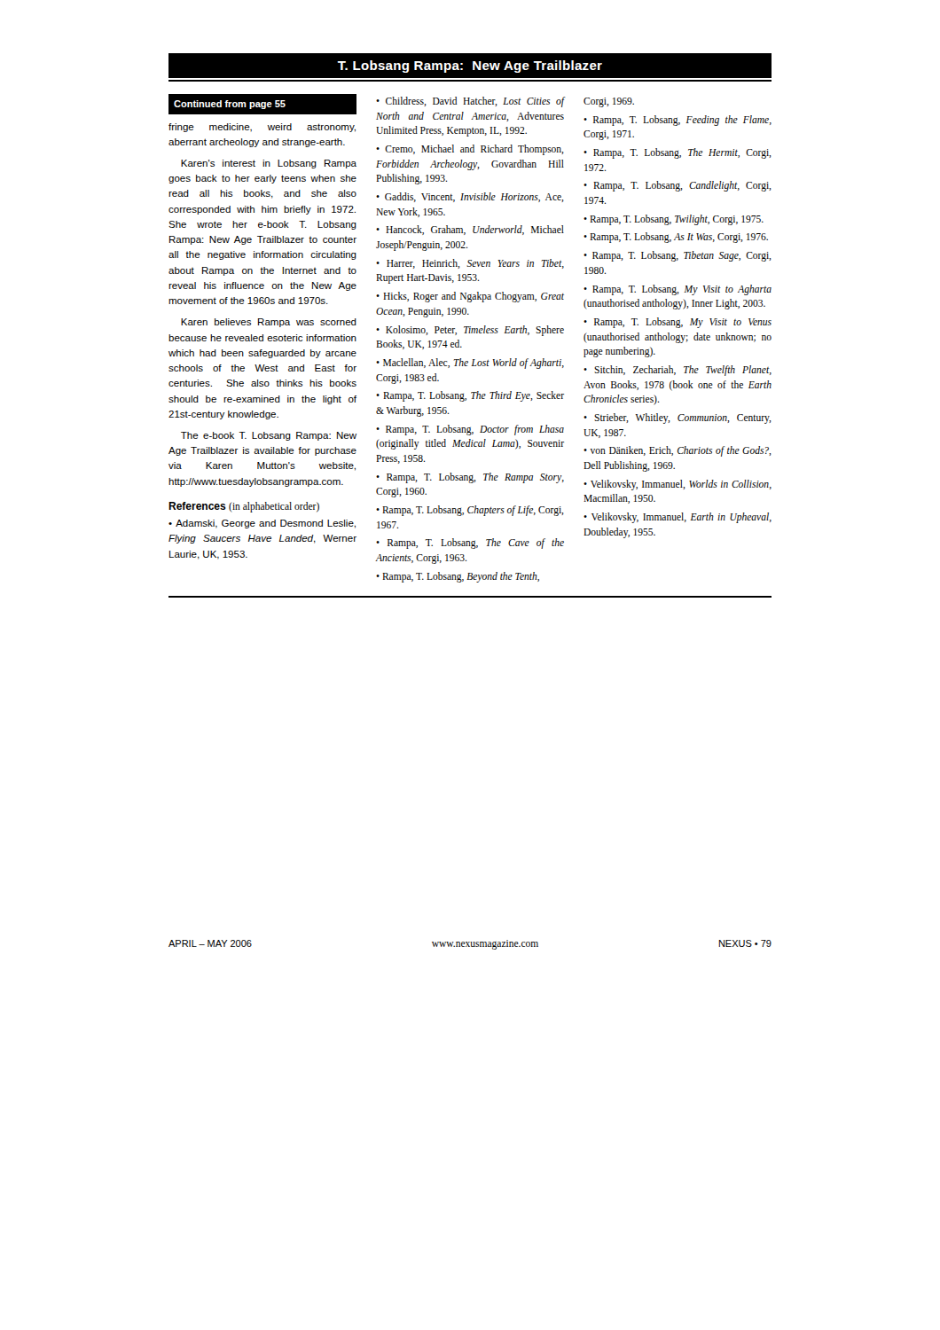T. Lobsang Rampa: New Age Trailblazer
Continued from page 55
fringe medicine, weird astronomy, aberrant archeology and strange-earth.
Karen's interest in Lobsang Rampa goes back to her early teens when she read all his books, and she also corresponded with him briefly in 1972. She wrote her e-book T. Lobsang Rampa: New Age Trailblazer to counter all the negative information circulating about Rampa on the Internet and to reveal his influence on the New Age movement of the 1960s and 1970s.
Karen believes Rampa was scorned because he revealed esoteric information which had been safeguarded by arcane schools of the West and East for centuries. She also thinks his books should be re-examined in the light of 21st-century knowledge.
The e-book T. Lobsang Rampa: New Age Trailblazer is available for purchase via Karen Mutton's website, http://www.tuesdaylobsangrampa.com.
References (in alphabetical order)
Adamski, George and Desmond Leslie, Flying Saucers Have Landed, Werner Laurie, UK, 1953.
Childress, David Hatcher, Lost Cities of North and Central America, Adventures Unlimited Press, Kempton, IL, 1992.
Cremo, Michael and Richard Thompson, Forbidden Archeology, Govardhan Hill Publishing, 1993.
Gaddis, Vincent, Invisible Horizons, Ace, New York, 1965.
Hancock, Graham, Underworld, Michael Joseph/Penguin, 2002.
Harrer, Heinrich, Seven Years in Tibet, Rupert Hart-Davis, 1953.
Hicks, Roger and Ngakpa Chogyam, Great Ocean, Penguin, 1990.
Kolosimo, Peter, Timeless Earth, Sphere Books, UK, 1974 ed.
Maclellan, Alec, The Lost World of Agharti, Corgi, 1983 ed.
Rampa, T. Lobsang, The Third Eye, Secker & Warburg, 1956.
Rampa, T. Lobsang, Doctor from Lhasa (originally titled Medical Lama), Souvenir Press, 1958.
Rampa, T. Lobsang, The Rampa Story, Corgi, 1960.
Rampa, T. Lobsang, Chapters of Life, Corgi, 1967.
Rampa, T. Lobsang, The Cave of the Ancients, Corgi, 1963.
Rampa, T. Lobsang, Beyond the Tenth,
Corgi, 1969.
Rampa, T. Lobsang, Feeding the Flame, Corgi, 1971.
Rampa, T. Lobsang, The Hermit, Corgi, 1972.
Rampa, T. Lobsang, Candlelight, Corgi, 1974.
Rampa, T. Lobsang, Twilight, Corgi, 1975.
Rampa, T. Lobsang, As It Was, Corgi, 1976.
Rampa, T. Lobsang, Tibetan Sage, Corgi, 1980.
Rampa, T. Lobsang, My Visit to Agharta (unauthorised anthology), Inner Light, 2003.
Rampa, T. Lobsang, My Visit to Venus (unauthorised anthology; date unknown; no page numbering).
Sitchin, Zechariah, The Twelfth Planet, Avon Books, 1978 (book one of the Earth Chronicles series).
Strieber, Whitley, Communion, Century, UK, 1987.
von Däniken, Erich, Chariots of the Gods?, Dell Publishing, 1969.
Velikovsky, Immanuel, Worlds in Collision, Macmillan, 1950.
Velikovsky, Immanuel, Earth in Upheaval, Doubleday, 1955.
APRIL – MAY 2006
www.nexusmagazine.com
NEXUS • 79